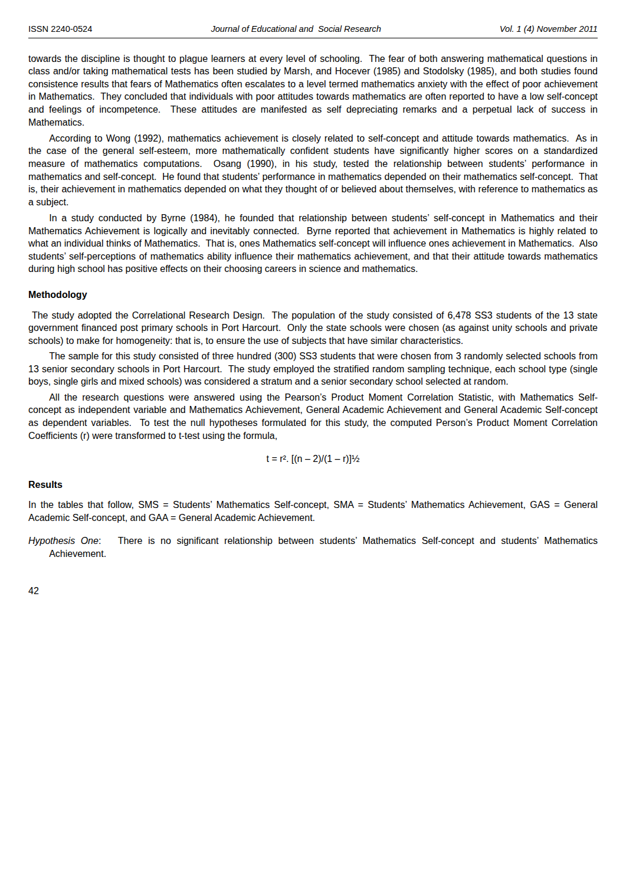ISSN 2240-0524 Journal of Educational and Social Research Vol. 1 (4) November 2011
towards the discipline is thought to plague learners at every level of schooling. The fear of both answering mathematical questions in class and/or taking mathematical tests has been studied by Marsh, and Hocever (1985) and Stodolsky (1985), and both studies found consistence results that fears of Mathematics often escalates to a level termed mathematics anxiety with the effect of poor achievement in Mathematics. They concluded that individuals with poor attitudes towards mathematics are often reported to have a low self-concept and feelings of incompetence. These attitudes are manifested as self depreciating remarks and a perpetual lack of success in Mathematics.
According to Wong (1992), mathematics achievement is closely related to self-concept and attitude towards mathematics. As in the case of the general self-esteem, more mathematically confident students have significantly higher scores on a standardized measure of mathematics computations. Osang (1990), in his study, tested the relationship between students’ performance in mathematics and self-concept. He found that students’ performance in mathematics depended on their mathematics self-concept. That is, their achievement in mathematics depended on what they thought of or believed about themselves, with reference to mathematics as a subject.
In a study conducted by Byrne (1984), he founded that relationship between students’ self-concept in Mathematics and their Mathematics Achievement is logically and inevitably connected. Byrne reported that achievement in Mathematics is highly related to what an individual thinks of Mathematics. That is, ones Mathematics self-concept will influence ones achievement in Mathematics. Also students’ self-perceptions of mathematics ability influence their mathematics achievement, and that their attitude towards mathematics during high school has positive effects on their choosing careers in science and mathematics.
Methodology
The study adopted the Correlational Research Design. The population of the study consisted of 6,478 SS3 students of the 13 state government financed post primary schools in Port Harcourt. Only the state schools were chosen (as against unity schools and private schools) to make for homogeneity: that is, to ensure the use of subjects that have similar characteristics.
The sample for this study consisted of three hundred (300) SS3 students that were chosen from 3 randomly selected schools from 13 senior secondary schools in Port Harcourt. The study employed the stratified random sampling technique, each school type (single boys, single girls and mixed schools) was considered a stratum and a senior secondary school selected at random.
All the research questions were answered using the Pearson’s Product Moment Correlation Statistic, with Mathematics Self-concept as independent variable and Mathematics Achievement, General Academic Achievement and General Academic Self-concept as dependent variables. To test the null hypotheses formulated for this study, the computed Person’s Product Moment Correlation Coefficients (r) were transformed to t-test using the formula,
t = r². [(n – 2)/(1 – r)]½
Results
In the tables that follow, SMS = Students’ Mathematics Self-concept, SMA = Students’ Mathematics Achievement, GAS = General Academic Self-concept, and GAA = General Academic Achievement.
Hypothesis One: There is no significant relationship between students’ Mathematics Self-concept and students’ Mathematics Achievement.
42